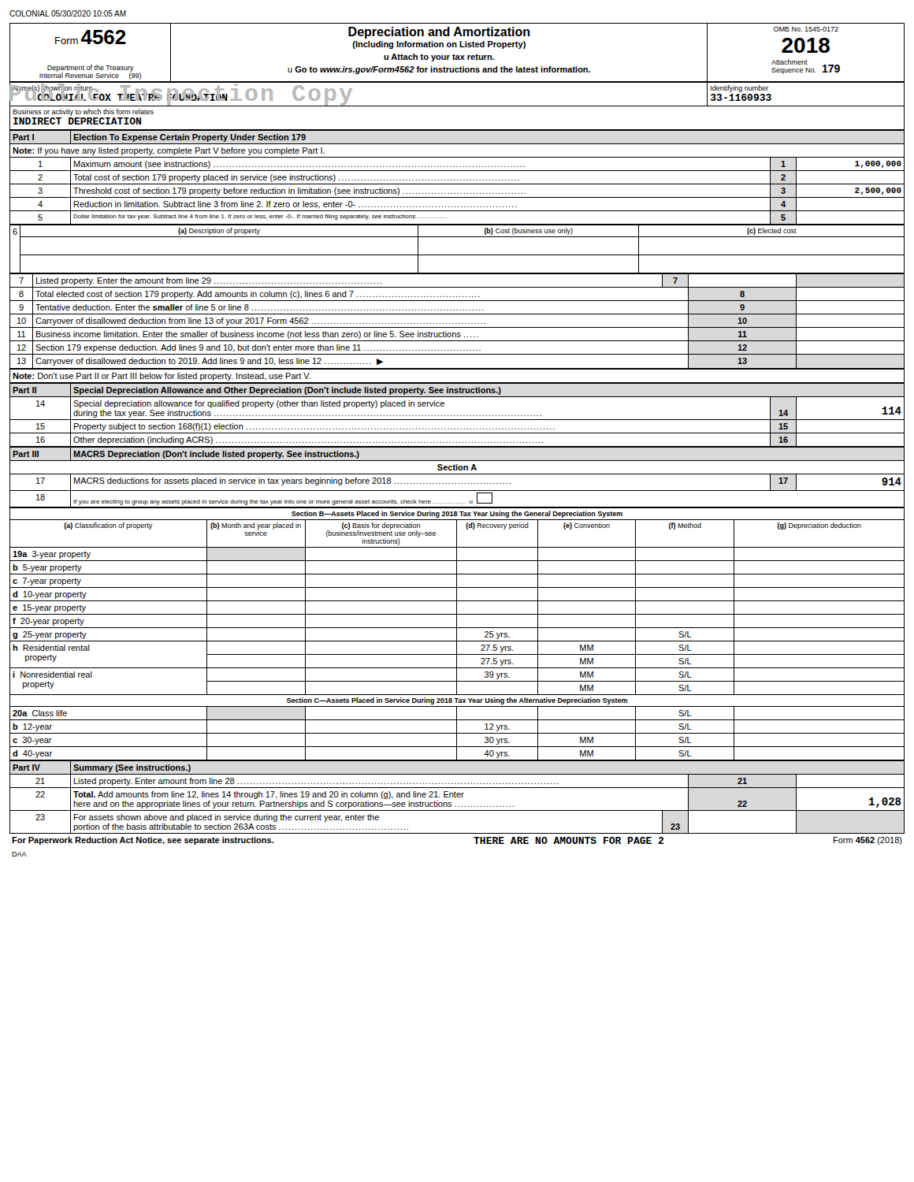COLONIAL 05/30/2020 10:05 AM
| Form 4562 Department of the Treasury Internal Revenue Service (99) | Depreciation and Amortization (Including Information on Listed Property) u Attach to your tax return. u Go to www.irs.gov/Form4562 for instructions and the latest information. | OMB No. 1545-0172 2018 Attachment Sequence No. 179 |
| Name(s) shown on return Public Inspection Copy COLONIAL FOX THEATRE FOUNDATION | Identifying number 33-1160933 |
| Business or activity to which this form relates INDIRECT DEPRECIATION |
| Part I | Election To Expense Certain Property Under Section 179 |
| Note: If you have any listed property, complete Part V before you complete Part I. |
| 1 | Maximum amount (see instructions) .................................................................................................. | 1 | 1,000,000 |
| 2 | Total cost of section 179 property placed in service (see instructions) ......................................................... | 2 | |
| 3 | Threshold cost of section 179 property before reduction in limitation (see instructions) ....................................... | 3 | 2,500,000 |
| 4 | Reduction in limitation. Subtract line 3 from line 2. If zero or less, enter -0- .................................................. | 4 | |
| 5 | Dollar limitation for tax year. Subtract line 4 from line 1. If zero or less, enter -0-. If married filing separately, see instructions ............ | 5 | |
| 6 | (a) Description of property | (b) Cost (business use only) | (c) Elected cost |
| 7 | Listed property. Enter the amount from line 29 ..................................................... | 7 | | |
| 8 | Total elected cost of section 179 property. Add amounts in column (c), lines 6 and 7 ....................................... | 8 | |
| 9 | Tentative deduction. Enter the smaller of line 5 or line 8 ......................................................................... | 9 | |
| 10 | Carryover of disallowed deduction from line 13 of your 2017 Form 4562 ....................................................... | 10 | |
| 11 | Business income limitation. Enter the smaller of business income (not less than zero) or line 5. See instructions ..... | 11 | |
| 12 | Section 179 expense deduction. Add lines 9 and 10, but don't enter more than line 11 ..................................... | 12 | |
| 13 | Carryover of disallowed deduction to 2019. Add lines 9 and 10, less line 12 ............... ▶ | 13 | |
| Note: Don't use Part II or Part III below for listed property. Instead, use Part V. |
| Part II | Special Depreciation Allowance and Other Depreciation (Don't include listed property. See instructions.) |
| 14 | Special depreciation allowance for qualified property (other than listed property) placed in service during the tax year. See instructions ....................................................................................................... | 14 | 114 |
| 15 | Property subject to section 168(f)(1) election ................................................................................................. | 15 | |
| 16 | Other depreciation (including ACRS) ....................................................................................................... | 16 | |
| Part III | MACRS Depreciation (Don't include listed property. See instructions.) |
| Section A |
| 17 | MACRS deductions for assets placed in service in tax years beginning before 2018 ..................................... | 17 | 914 |
| 18 | If you are electing to group any assets placed in service during the tax year into one or more general asset accounts, check here ............. u |
| Section B—Assets Placed in Service During 2018 Tax Year Using the General Depreciation System |
| (a) Classification of property | (b) Month and year placed in service | (c) Basis for depreciation (business/investment use only–see instructions) | (d) Recovery period | (e) Convention | (f) Method | (g) Depreciation deduction |
| 19a 3-year property | | | | | | |
| b 5-year property | | | | | | |
| c 7-year property | | | | | | |
| d 10-year property | | | | | | |
| e 15-year property | | | | | | |
| f 20-year property | | | | | | |
| g 25-year property | | | 25 yrs. | | S/L | |
| h Residential rental property | | | 27.5 yrs. | MM | S/L | |
| | | 27.5 yrs. | MM | S/L | |
| i Nonresidential real property | | | 39 yrs. | MM | S/L | |
| | | | MM | S/L | |
| Section C—Assets Placed in Service During 2018 Tax Year Using the Alternative Depreciation System |
| 20a Class life | | | | | S/L | |
| b 12-year | | | 12 yrs. | | S/L | |
| c 30-year | | | 30 yrs. | MM | S/L | |
| d 40-year | | | 40 yrs. | MM | S/L | |
| Part IV | Summary (See instructions.) |
| 21 | Listed property. Enter amount from line 28 ..................................................................................................... | 21 | |
| 22 | Total. Add amounts from line 12, lines 14 through 17, lines 19 and 20 in column (g), and line 21. Enter here and on the appropriate lines of your return. Partnerships and S corporations—see instructions ................... | 22 | 1,028 |
| 23 | For assets shown above and placed in service during the current year, enter the portion of the basis attributable to section 263A costs ......................................... | 23 | | |
| For Paperwork Reduction Act Notice, see separate instructions. | THERE ARE NO AMOUNTS FOR PAGE 2 | Form 4562 (2018) |
| DAA | | |